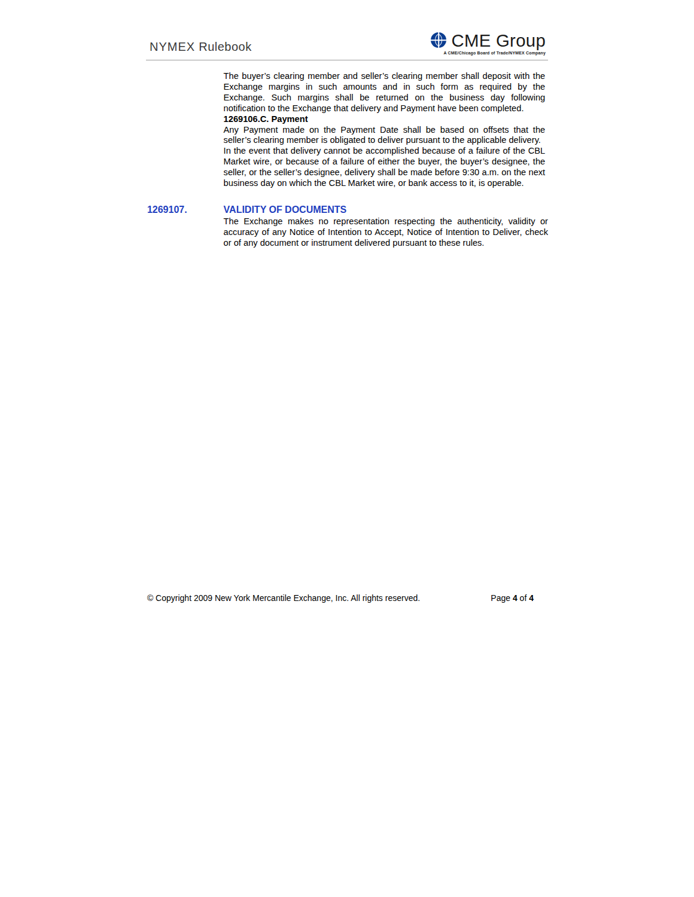NYMEX Rulebook
CME Group
A CME/Chicago Board of Trade/NYMEX Company
The buyer’s clearing member and seller’s clearing member shall deposit with the Exchange margins in such amounts and in such form as required by the Exchange. Such margins shall be returned on the business day following notification to the Exchange that delivery and Payment have been completed.
1269106.C. Payment
Any Payment made on the Payment Date shall be based on offsets that the seller’s clearing member is obligated to deliver pursuant to the applicable delivery.
In the event that delivery cannot be accomplished because of a failure of the CBL Market wire, or because of a failure of either the buyer, the buyer’s designee, the seller, or the seller’s designee, delivery shall be made before 9:30 a.m. on the next business day on which the CBL Market wire, or bank access to it, is operable.
1269107.
VALIDITY OF DOCUMENTS
The Exchange makes no representation respecting the authenticity, validity or accuracy of any Notice of Intention to Accept, Notice of Intention to Deliver, check or of any document or instrument delivered pursuant to these rules.
© Copyright 2009 New York Mercantile Exchange, Inc. All rights reserved.
Page 4 of 4